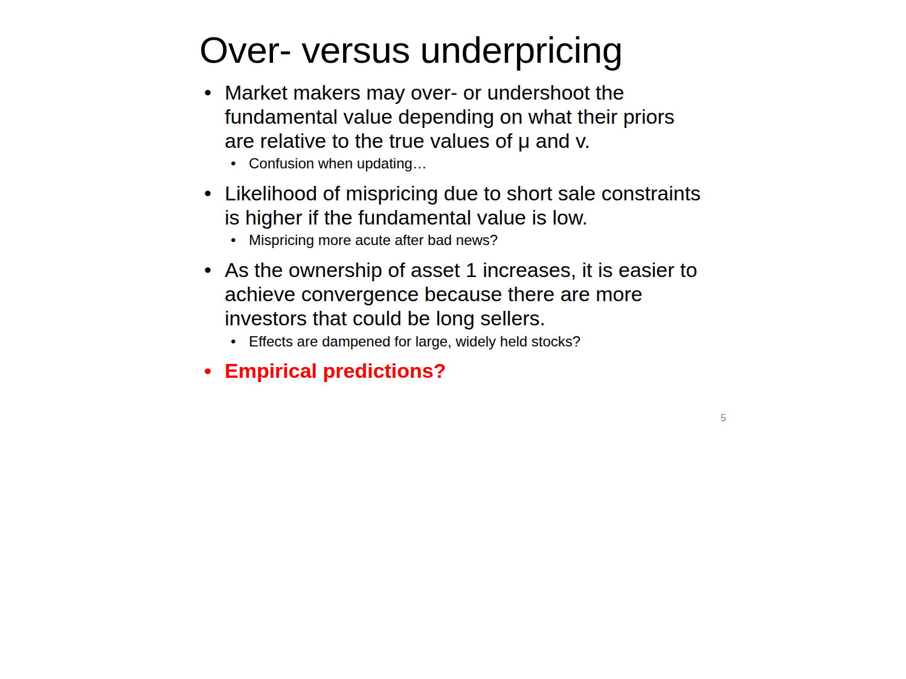Over- versus underpricing
Market makers may over- or undershoot the fundamental value depending on what their priors are relative to the true values of μ and v.
Confusion when updating…
Likelihood of mispricing due to short sale constraints is higher if the fundamental value is low.
Mispricing more acute after bad news?
As the ownership of asset 1 increases, it is easier to achieve convergence because there are more investors that could be long sellers.
Effects are dampened for large, widely held stocks?
Empirical predictions?
5